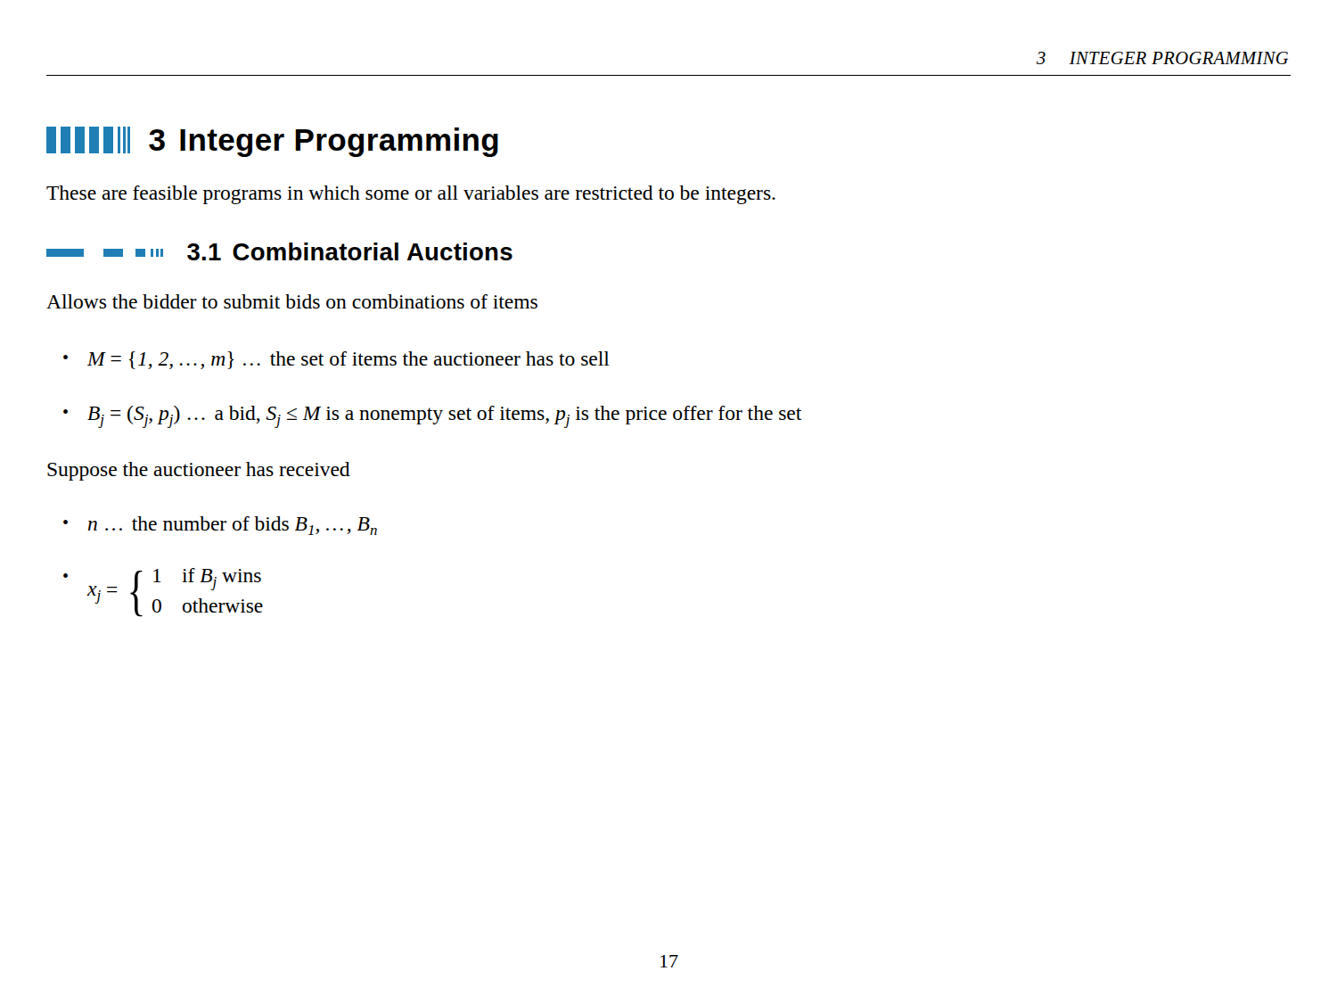3 INTEGER PROGRAMMING
3 Integer Programming
These are feasible programs in which some or all variables are restricted to be integers.
3.1 Combinatorial Auctions
Allows the bidder to submit bids on combinations of items
M = {1, 2, …, m} … the set of items the auctioneer has to sell
Bj = (Sj, pj) … a bid, Sj ≤ M is a nonempty set of items, pj is the price offer for the set
Suppose the auctioneer has received
n … the number of bids B1, …, Bn
xj = { 1if Bj wins
0otherwise
17